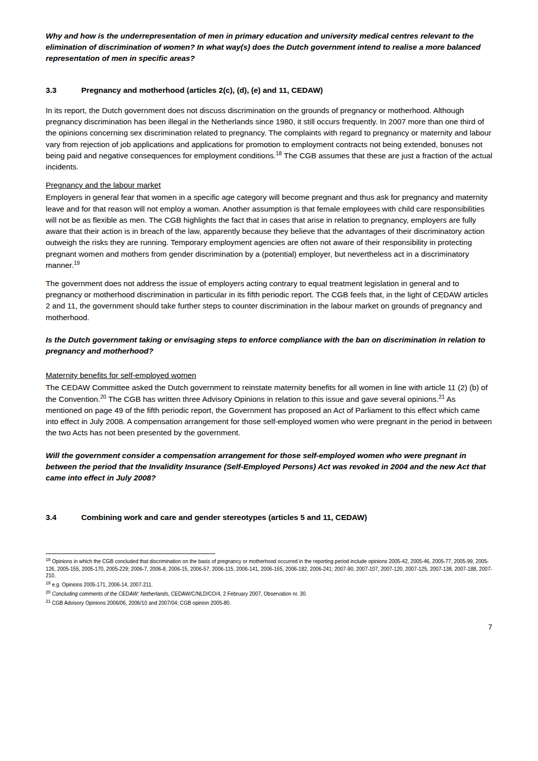Why and how is the underrepresentation of men in primary education and university medical centres relevant to the elimination of discrimination of women? In what way(s) does the Dutch government intend to realise a more balanced representation of men in specific areas?
3.3 Pregnancy and motherhood (articles 2(c), (d), (e) and 11, CEDAW)
In its report, the Dutch government does not discuss discrimination on the grounds of pregnancy or motherhood. Although pregnancy discrimination has been illegal in the Netherlands since 1980, it still occurs frequently. In 2007 more than one third of the opinions concerning sex discrimination related to pregnancy. The complaints with regard to pregnancy or maternity and labour vary from rejection of job applications and applications for promotion to employment contracts not being extended, bonuses not being paid and negative consequences for employment conditions.18 The CGB assumes that these are just a fraction of the actual incidents.
Pregnancy and the labour market
Employers in general fear that women in a specific age category will become pregnant and thus ask for pregnancy and maternity leave and for that reason will not employ a woman. Another assumption is that female employees with child care responsibilities will not be as flexible as men. The CGB highlights the fact that in cases that arise in relation to pregnancy, employers are fully aware that their action is in breach of the law, apparently because they believe that the advantages of their discriminatory action outweigh the risks they are running. Temporary employment agencies are often not aware of their responsibility in protecting pregnant women and mothers from gender discrimination by a (potential) employer, but nevertheless act in a discriminatory manner.19
The government does not address the issue of employers acting contrary to equal treatment legislation in general and to pregnancy or motherhood discrimination in particular in its fifth periodic report. The CGB feels that, in the light of CEDAW articles 2 and 11, the government should take further steps to counter discrimination in the labour market on grounds of pregnancy and motherhood.
Is the Dutch government taking or envisaging steps to enforce compliance with the ban on discrimination in relation to pregnancy and motherhood?
Maternity benefits for self-employed women
The CEDAW Committee asked the Dutch government to reinstate maternity benefits for all women in line with article 11 (2) (b) of the Convention.20 The CGB has written three Advisory Opinions in relation to this issue and gave several opinions.21 As mentioned on page 49 of the fifth periodic report, the Government has proposed an Act of Parliament to this effect which came into effect in July 2008. A compensation arrangement for those self-employed women who were pregnant in the period in between the two Acts has not been presented by the government.
Will the government consider a compensation arrangement for those self-employed women who were pregnant in between the period that the Invalidity Insurance (Self-Employed Persons) Act was revoked in 2004 and the new Act that came into effect in July 2008?
3.4 Combining work and care and gender stereotypes (articles 5 and 11, CEDAW)
18 Opinions in which the CGB concluded that discrimination on the basis of pregnancy or motherhood occurred in the reporting period include opinions 2005-42, 2005-46, 2005-77, 2005-99, 2005-126, 2005-155, 2005-170, 2005-229; 2006-7, 2006-8, 2006-15, 2006-57, 2006-115, 2006-141, 2006-165, 2006-182, 2006-241; 2007-90, 2007-107, 2007-120, 2007-125, 2007-138, 2007-188, 2007-210.
19 e.g. Opinions 2005-171, 2006-14, 2007-211.
20 Concluding comments of the CEDAW: Netherlands, CEDAW/C/NLD/CO/4, 2 February 2007, Observation nr. 30.
21 CGB Advisory Opinions 2006/06, 2006/10 and 2007/04; CGB opinion 2005-80.
7